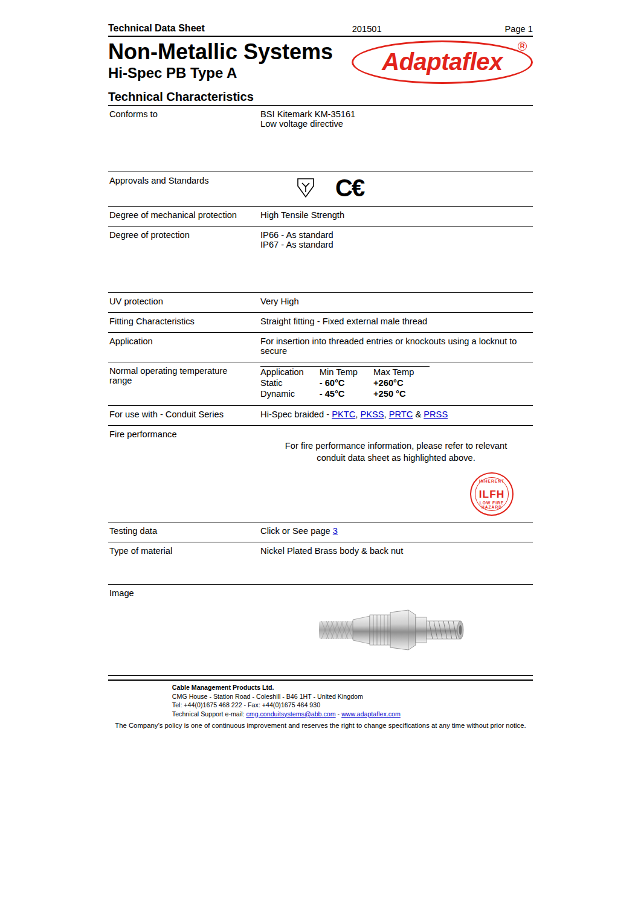Technical Data Sheet
201501
Page 1
Non-Metallic Systems
Hi-Spec PB Type A
Adaptaflex
R
Technical Characteristics
| Conforms to | BSI Kitemark KM-35161 Low voltage directive |
| Approvals and Standards | C€ |
| Degree of mechanical protection | High Tensile Strength |
| Degree of protection | IP66 - As standard IP67 - As standard |
| UV protection | Very High |
| Fitting Characteristics | Straight fitting - Fixed external male thread |
| Application | For insertion into threaded entries or knockouts using a locknut to secure |
| Normal operating temperature range | / Application / Min Temp / Max Temp / / Static / - 60°C / +260°C / / Dynamic / - 45°C / +250 °C / |
| For use with - Conduit Series | Hi-Spec braided - PKTC , PKSS , PRTC & PRSS |
| Fire performance | For fire performance information, please refer to relevant conduit data sheet as highlighted above. INHERENT ILFH LOW FIRE HAZARD |
| Testing data | Click or See page 3 |
| Type of material | Nickel Plated Brass body & back nut |
| Image | |
Cable Management Products Ltd.
CMG House - Station Road - Coleshill - B46 1HT - United Kingdom
Tel: +44(0)1675 468 222 - Fax: +44(0)1675 464 930
Technical Support e-mail: cmg.conduitsystems@abb.com - www.adaptaflex.com
The Company’s policy is one of continuous improvement and reserves the right to change specifications at any time without prior notice.